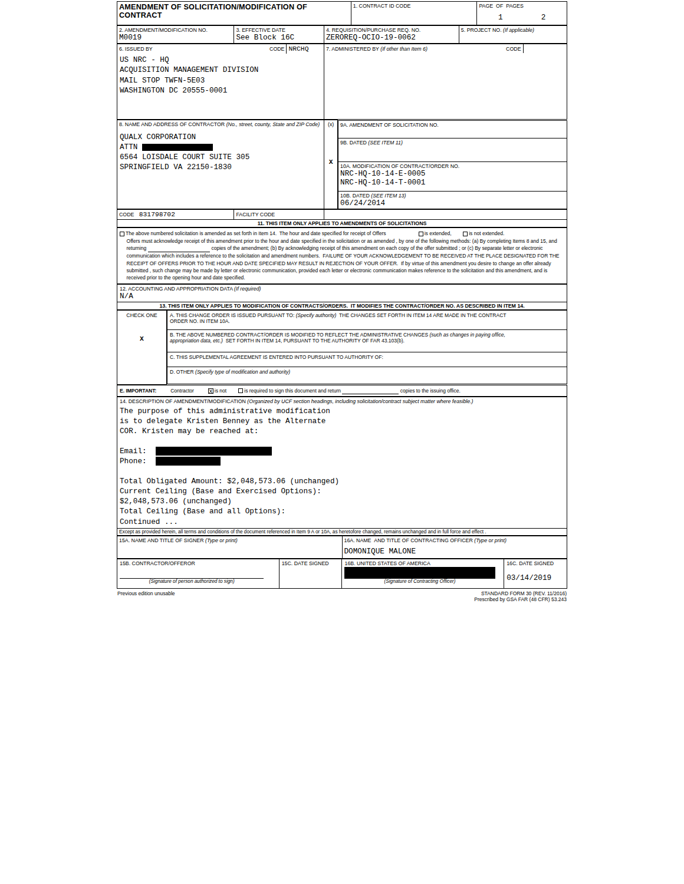| AMENDMENT OF SOLICITATION/MODIFICATION OF CONTRACT | 1. CONTRACT ID CODE | PAGE OF PAGES / 1 / 2 / |
| 2. AMENDMENT/MODIFICATION NO. M0019 | 3. EFFECTIVE DATE See Block 16C | 4. REQUISITION/PURCHASE REQ. NO. ZEROREQ-OCIO-19-0062 | 5. PROJECT NO. (If applicable) |
| / 6. ISSUED BY / CODE / NRCHQ / US NRC - HQ ACQUISITION MANAGEMENT DIVISION MAIL STOP TWFN-5E03 WASHINGTON DC 20555-0001 | / 7. ADMINISTERED BY (If other than Item 6) / CODE / / |
| 8. NAME AND ADDRESS OF CONTRACTOR (No., street, county, State and ZIP Code) QUALX CORPORATION ATTN 6564 LOISDALE COURT SUITE 305 SPRINGFIELD VA 22150-1830 | (x) X | / 9A. AMENDMENT OF SOLICITATION NO. / / 9B. DATED (SEE ITEM 11) / / 10A. MODIFICATION OF CONTRACT/ORDER NO. NRC-HQ-10-14-E-0005 NRC-HQ-10-14-T-0001 / / 10B. DATED (SEE ITEM 13) 06/24/2014 / |
| CODE 831798702 | FACILITY CODE | |
11. THIS ITEM ONLY APPLIES TO AMENDMENTS OF SOLICITATIONS
| The above numbered solicitation is amended as set forth in Item 14. The hour and date specified for receipt of Offers is extended, is not extended. Offers must acknowledge receipt of this amendment prior to the hour and date specified in the solicitation or as amended , by one of the following methods: (a) By completing Items 8 and 15, and returning copies of the amendment; (b) By acknowledging receipt of this amendment on each copy of the offer submitted ; or (c) By separate letter or electronic communication which includes a reference to the solicitation and amendment numbers. FAILURE OF YOUR ACKNOWLEDGEMENT TO BE RECEIVED AT THE PLACE DESIGNATED FOR THE RECEIPT OF OFFERS PRIOR TO THE HOUR AND DATE SPECIFIED MAY RESULT IN REJECTION OF YOUR OFFER. If by virtue of this amendment you desire to change an offer already submitted , such change may be made by letter or electronic communication, provided each letter or electronic communication makes reference to the solicitation and this amendment, and is received prior to the opening hour and date specified. |
| 12. ACCOUNTING AND APPROPRIATION DATA (If required) N/A |
13. THIS ITEM ONLY APPLIES TO MODIFICATION OF CONTRACTS/ORDERS. IT MODIFIES THE CONTRACT/ORDER NO. AS DESCRIBED IN ITEM 14.
| CHECK ONE X | / A. THIS CHANGE ORDER IS ISSUED PURSUANT TO: (Specify authority) THE CHANGES SET FORTH IN ITEM 14 ARE MADE IN THE CONTRACT ORDER NO. IN ITEM 10A. / / B. THE ABOVE NUMBERED CONTRACT/ORDER IS MODIFIED TO REFLECT THE ADMINISTRATIVE CHANGES (such as changes in paying office, appropriation data, etc.) SET FORTH IN ITEM 14, PURSUANT TO THE AUTHORITY OF FAR 43.103(b). / / C. THIS SUPPLEMENTAL AGREEMENT IS ENTERED INTO PURSUANT TO AUTHORITY OF: / / D. OTHER (Specify type of modification and authority) / |
| E. IMPORTANT: Contractor X is not is required to sign this document and return copies to the issuing office. |
| 14. DESCRIPTION OF AMENDMENT/MODIFICATION (Organized by UCF section headings, including solicitation/contract subject matter where feasible.) The purpose of this administrative modification is to delegate Kristen Benney as the Alternate COR. Kristen may be reached at: Email: Phone: Total Obligated Amount: $2,048,573.06 (unchanged) Current Ceiling (Base and Exercised Options): $2,048,573.06 (unchanged) Total Ceiling (Base and all Options): Continued ... |
Except as provided herein, all terms and conditions of the document referenced in Item 9 A or 10A, as heretofore changed, remains unchanged and in full force and effect .
| 15A. NAME AND TITLE OF SIGNER (Type or print) | 16A. NAME AND TITLE OF CONTRACTING OFFICER (Type or print) DOMONIQUE MALONE |
| 15B. CONTRACTOR/OFFEROR (Signature of person authorized to sign) | 15C. DATE SIGNED | 16B. UNITED STATES OF AMERICA (Signature of Contracting Officer) | 16C. DATE SIGNED 03/14/2019 |
| Previous edition unusable | STANDARD FORM 30 (REV. 11/2016) Prescribed by GSA FAR (48 CFR) 53.243 |